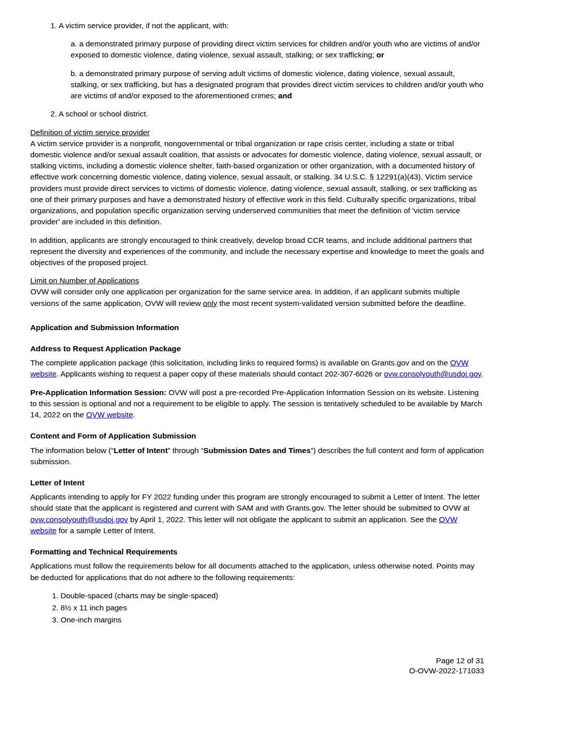1. A victim service provider, if not the applicant, with:
a. a demonstrated primary purpose of providing direct victim services for children and/or youth who are victims of and/or exposed to domestic violence, dating violence, sexual assault, stalking; or sex trafficking; or
b. a demonstrated primary purpose of serving adult victims of domestic violence, dating violence, sexual assault, stalking, or sex trafficking, but has a designated program that provides direct victim services to children and/or youth who are victims of and/or exposed to the aforementioned crimes; and
2. A school or school district.
Definition of victim service provider
A victim service provider is a nonprofit, nongovernmental or tribal organization or rape crisis center, including a state or tribal domestic violence and/or sexual assault coalition, that assists or advocates for domestic violence, dating violence, sexual assault, or stalking victims, including a domestic violence shelter, faith-based organization or other organization, with a documented history of effective work concerning domestic violence, dating violence, sexual assault, or stalking. 34 U.S.C. § 12291(a)(43). Victim service providers must provide direct services to victims of domestic violence, dating violence, sexual assault, stalking, or sex trafficking as one of their primary purposes and have a demonstrated history of effective work in this field. Culturally specific organizations, tribal organizations, and population specific organization serving underserved communities that meet the definition of 'victim service provider' are included in this definition.
In addition, applicants are strongly encouraged to think creatively, develop broad CCR teams, and include additional partners that represent the diversity and experiences of the community, and include the necessary expertise and knowledge to meet the goals and objectives of the proposed project.
Limit on Number of Applications
OVW will consider only one application per organization for the same service area. In addition, if an applicant submits multiple versions of the same application, OVW will review only the most recent system-validated version submitted before the deadline.
Application and Submission Information
Address to Request Application Package
The complete application package (this solicitation, including links to required forms) is available on Grants.gov and on the OVW website. Applicants wishing to request a paper copy of these materials should contact 202-307-6026 or ovw.consolyouth@usdoj.gov.
Pre-Application Information Session: OVW will post a pre-recorded Pre-Application Information Session on its website. Listening to this session is optional and not a requirement to be eligible to apply. The session is tentatively scheduled to be available by March 14, 2022 on the OVW website.
Content and Form of Application Submission
The information below (“Letter of Intent” through “Submission Dates and Times”) describes the full content and form of application submission.
Letter of Intent
Applicants intending to apply for FY 2022 funding under this program are strongly encouraged to submit a Letter of Intent. The letter should state that the applicant is registered and current with SAM and with Grants.gov. The letter should be submitted to OVW at ovw.consolyouth@usdoj.gov by April 1, 2022. This letter will not obligate the applicant to submit an application. See the OVW website for a sample Letter of Intent.
Formatting and Technical Requirements
Applications must follow the requirements below for all documents attached to the application, unless otherwise noted. Points may be deducted for applications that do not adhere to the following requirements:
Double-spaced (charts may be single-spaced)
8½ x 11 inch pages
One-inch margins
Page 12 of 31
O-OVW-2022-171033